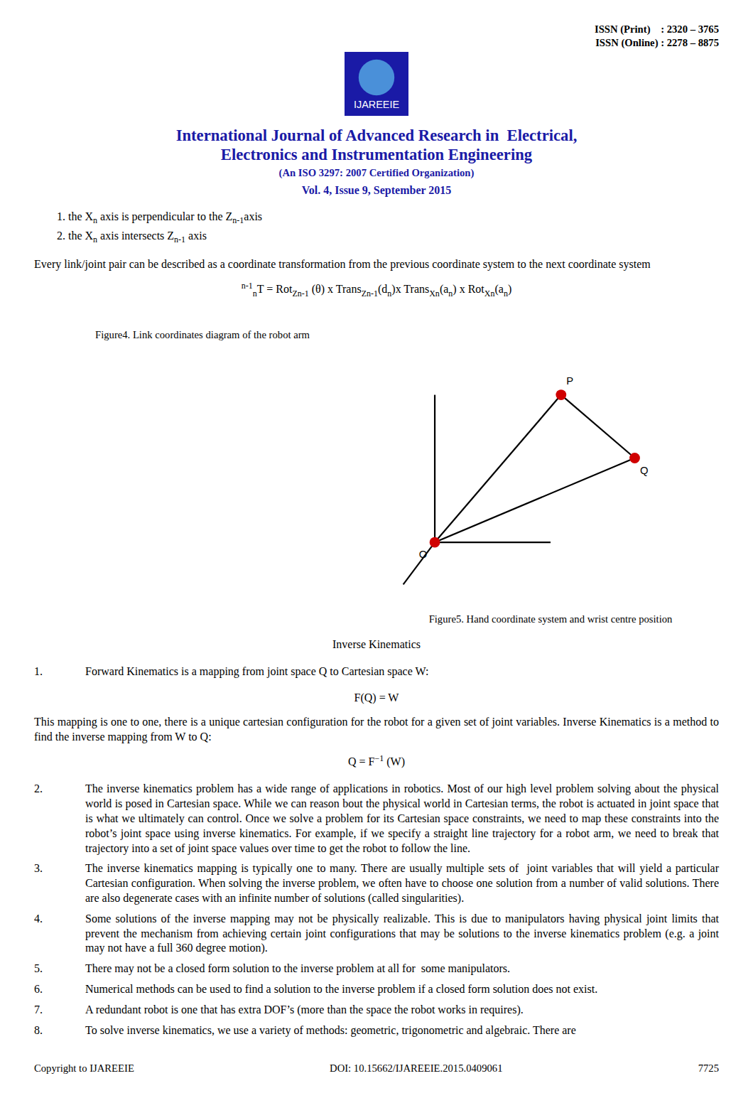ISSN (Print) : 2320 – 3765
ISSN (Online) : 2278 – 8875
International Journal of Advanced Research in Electrical,
Electronics and Instrumentation Engineering
(An ISO 3297: 2007 Certified Organization)
Vol. 4, Issue 9, September 2015
the Xn axis is perpendicular to the Zn-1axis
the Xn axis intersects Zn-1 axis
Every link/joint pair can be described as a coordinate transformation from the previous coordinate system to the next coordinate system
n-1nT = RotZn-1 (θ) x TransZn-1(dn)x TransXn(an) x RotXn(an)
Figure4. Link coordinates diagram of the robot arm
Figure5. Hand coordinate system and wrist centre position
Inverse Kinematics
| 1. | Forward Kinematics is a mapping from joint space Q to Cartesian space W: |
F(Q) = W
This mapping is one to one, there is a unique cartesian configuration for the robot for a given set of joint variables. Inverse Kinematics is a method to find the inverse mapping from W to Q:
Q = F−1 (W)
| 2. | The inverse kinematics problem has a wide range of applications in robotics. Most of our high level problem solving about the physical world is posed in Cartesian space. While we can reason bout the physical world in Cartesian terms, the robot is actuated in joint space that is what we ultimately can control. Once we solve a problem for its Cartesian space constraints, we need to map these constraints into the robot’s joint space using inverse kinematics. For example, if we specify a straight line trajectory for a robot arm, we need to break that trajectory into a set of joint space values over time to get the robot to follow the line. |
| 3. | The inverse kinematics mapping is typically one to many. There are usually multiple sets of joint variables that will yield a particular Cartesian configuration. When solving the inverse problem, we often have to choose one solution from a number of valid solutions. There are also degenerate cases with an infinite number of solutions (called singularities). |
| 4. | Some solutions of the inverse mapping may not be physically realizable. This is due to manipulators having physical joint limits that prevent the mechanism from achieving certain joint configurations that may be solutions to the inverse kinematics problem (e.g. a joint may not have a full 360 degree motion). |
| 5. | There may not be a closed form solution to the inverse problem at all for some manipulators. |
| 6. | Numerical methods can be used to find a solution to the inverse problem if a closed form solution does not exist. |
| 7. | A redundant robot is one that has extra DOF’s (more than the space the robot works in requires). |
| 8. | To solve inverse kinematics, we use a variety of methods: geometric, trigonometric and algebraic. There are |
Copyright to IJAREEIE DOI: 10.15662/IJAREEIE.2015.0409061 7725